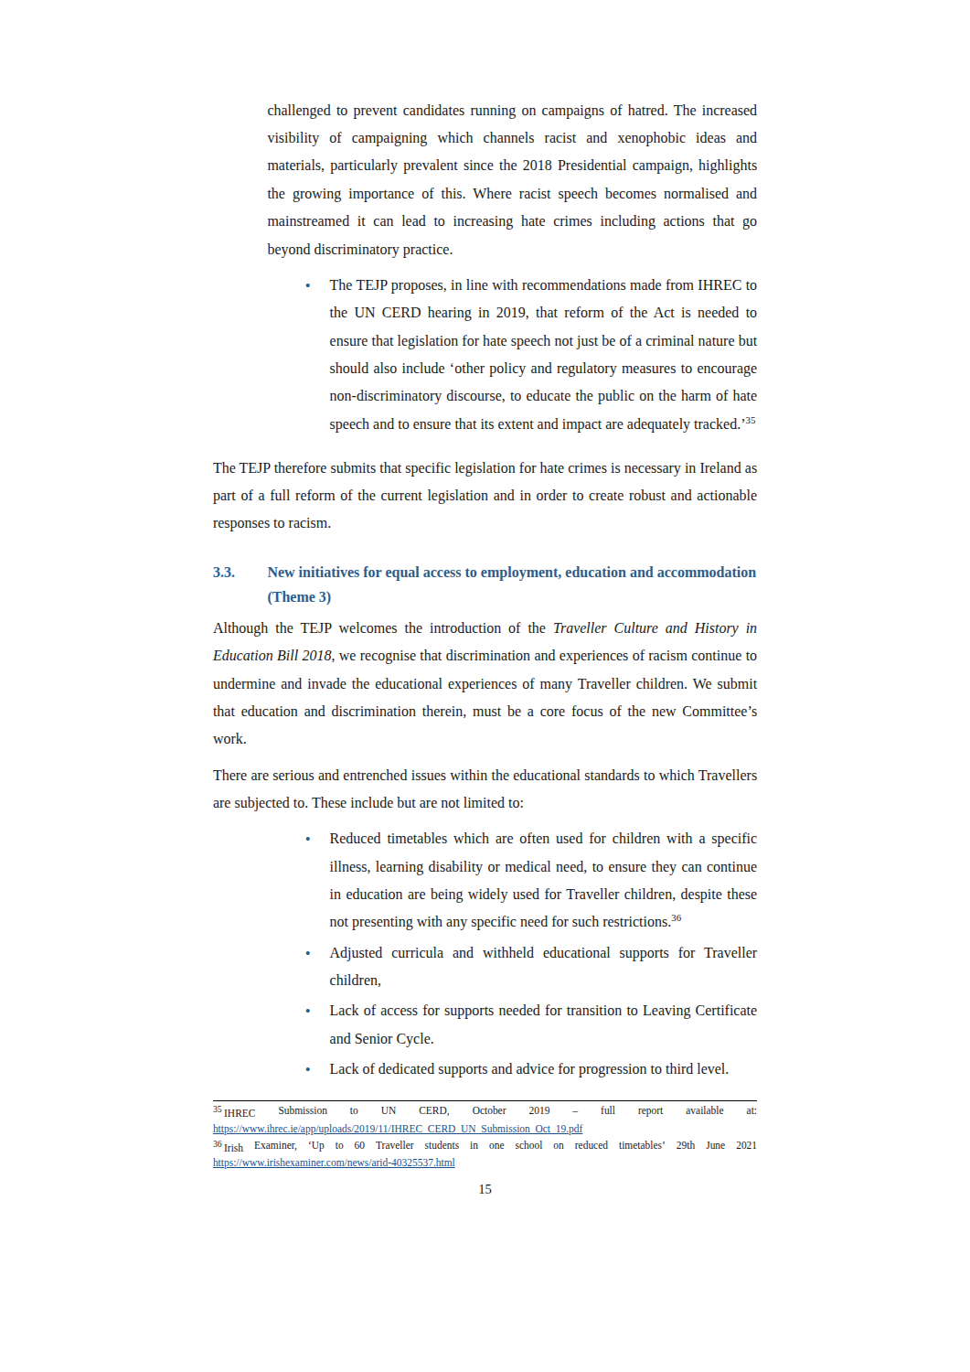challenged to prevent candidates running on campaigns of hatred. The increased visibility of campaigning which channels racist and xenophobic ideas and materials, particularly prevalent since the 2018 Presidential campaign, highlights the growing importance of this. Where racist speech becomes normalised and mainstreamed it can lead to increasing hate crimes including actions that go beyond discriminatory practice.
The TEJP proposes, in line with recommendations made from IHREC to the UN CERD hearing in 2019, that reform of the Act is needed to ensure that legislation for hate speech not just be of a criminal nature but should also include ‘other policy and regulatory measures to encourage non-discriminatory discourse, to educate the public on the harm of hate speech and to ensure that its extent and impact are adequately tracked.’35
The TEJP therefore submits that specific legislation for hate crimes is necessary in Ireland as part of a full reform of the current legislation and in order to create robust and actionable responses to racism.
3.3. New initiatives for equal access to employment, education and accommodation (Theme 3)
Although the TEJP welcomes the introduction of the Traveller Culture and History in Education Bill 2018, we recognise that discrimination and experiences of racism continue to undermine and invade the educational experiences of many Traveller children. We submit that education and discrimination therein, must be a core focus of the new Committee’s work.
There are serious and entrenched issues within the educational standards to which Travellers are subjected to. These include but are not limited to:
Reduced timetables which are often used for children with a specific illness, learning disability or medical need, to ensure they can continue in education are being widely used for Traveller children, despite these not presenting with any specific need for such restrictions.36
Adjusted curricula and withheld educational supports for Traveller children,
Lack of access for supports needed for transition to Leaving Certificate and Senior Cycle.
Lack of dedicated supports and advice for progression to third level.
35 IHREC Submission to UN CERD, October 2019–full report available at: https://www.ihrec.ie/app/uploads/2019/11/IHREC_CERD_UN_Submission_Oct_19.pdf
36 Irish Examiner,‘Up to 60 Traveller students in one school on reduced timetables’29th June 2021 https://www.irishexaminer.com/news/arid-40325537.html
15